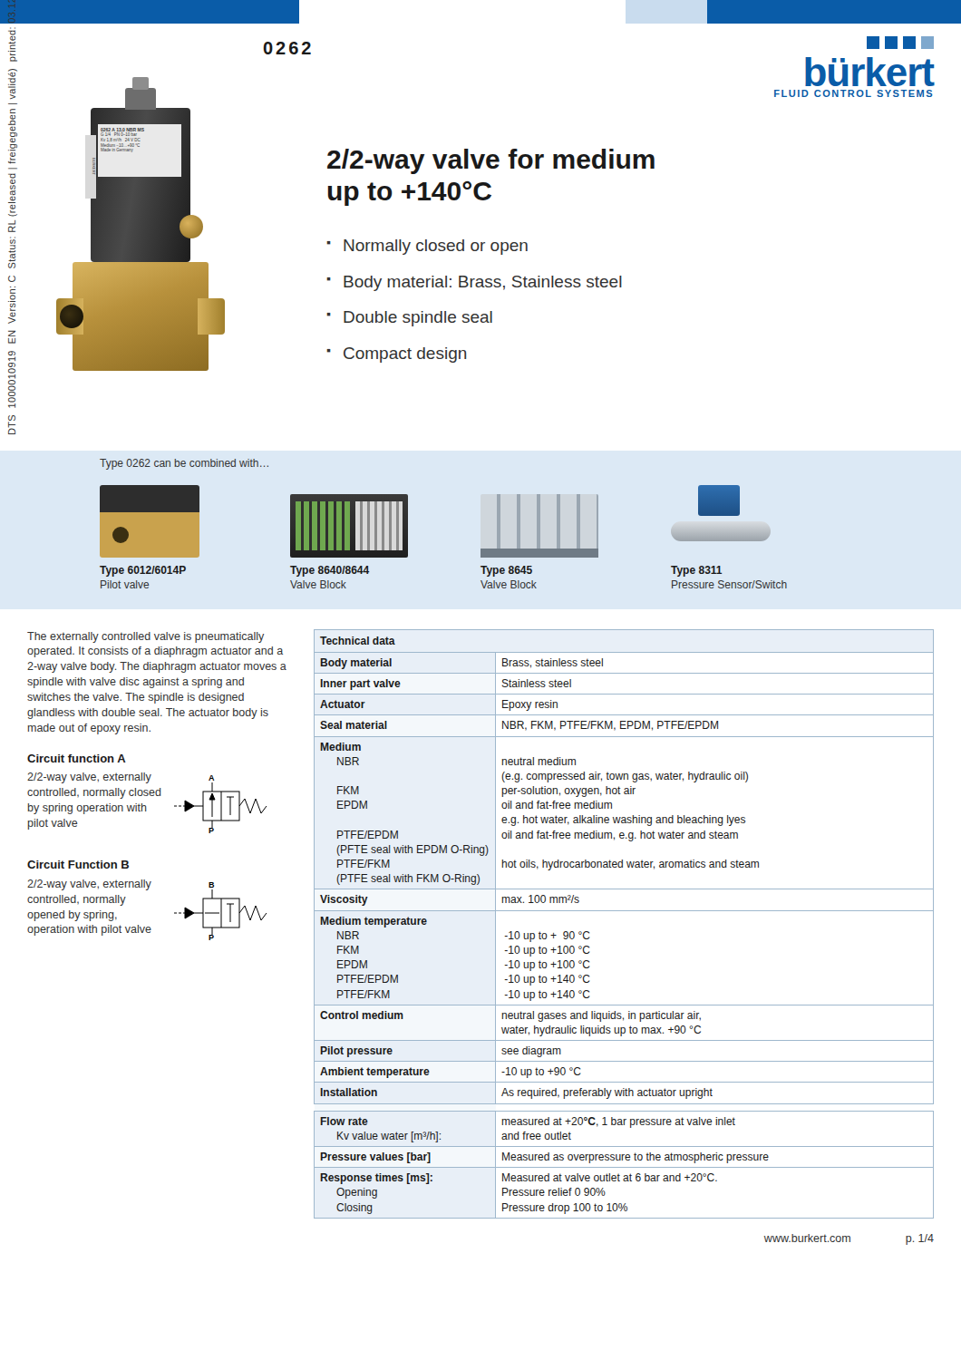0262
bürkert
FLUID CONTROL SYSTEMS
BÜRKERT
0262 A 13,0 NBR MS G 1/4 PN 0–10 bar
Kv 1,8 m³/h 24 V DC
Medium −10…+90 °C
Made in Germany
2/2-way valve for medium
up to +140°C
Normally closed or open
Body material: Brass, Stainless steel
Double spindle seal
Compact design
Type 0262 can be combined with…
Type 6012/6014P
Pilot valve
Type 8640/8644
Valve Block
Type 8645
Valve Block
Type 8311
Pressure Sensor/Switch
DTS 1000010919 EN Version: C Status: RL (released | freigegeben | validé) printed: 03.12.2013
The externally controlled valve is pneumatically operated. It consists of a diaphragm actuator and a 2-way valve body. The diaphragm actuator moves a spindle with valve disc against a spring and switches the valve. The spindle is designed glandless with double seal. The actuator body is made out of epoxy resin.
Circuit function A
2/2-way valve, externally controlled, normally closed by spring operation with pilot valve
A P
Circuit Function B
2/2-way valve, externally controlled, normally opened by spring, operation with pilot valve
B P
Technical data
| Body material | Brass, stainless steel |
| Inner part valve | Stainless steel |
| Actuator | Epoxy resin |
| Seal material | NBR, FKM, PTFE/FKM, EPDM, PTFE/EPDM |
| Medium NBR FKM EPDM PTFE/EPDM (PFTE seal with EPDM O-Ring) PTFE/FKM (PTFE seal with FKM O-Ring) | neutral medium (e.g. compressed air, town gas, water, hydraulic oil) per-solution, oxygen, hot air oil and fat-free medium e.g. hot water, alkaline washing and bleaching lyes oil and fat-free medium, e.g. hot water and steam hot oils, hydrocarbonated water, aromatics and steam |
| Viscosity | max. 100 mm²/s |
| Medium temperature NBR FKM EPDM PTFE/EPDM PTFE/FKM | -10 up to + 90 °C -10 up to +100 °C -10 up to +100 °C -10 up to +140 °C -10 up to +140 °C |
| Control medium | neutral gases and liquids, in particular air, water, hydraulic liquids up to max. +90 °C |
| Pilot pressure | see diagram |
| Ambient temperature | -10 up to +90 °C |
| Installation | As required, preferably with actuator upright |
| Flow rate Kv value water [m³/h]: | measured at +20 °C , 1 bar pressure at valve inlet and free outlet |
| Pressure values [bar] | Measured as overpressure to the atmospheric pressure |
| Response times [ms]: Opening Closing | Measured at valve outlet at 6 bar and +20°C. Pressure relief 0 90% Pressure drop 100 to 10% |
www.burkert.com p. 1/4